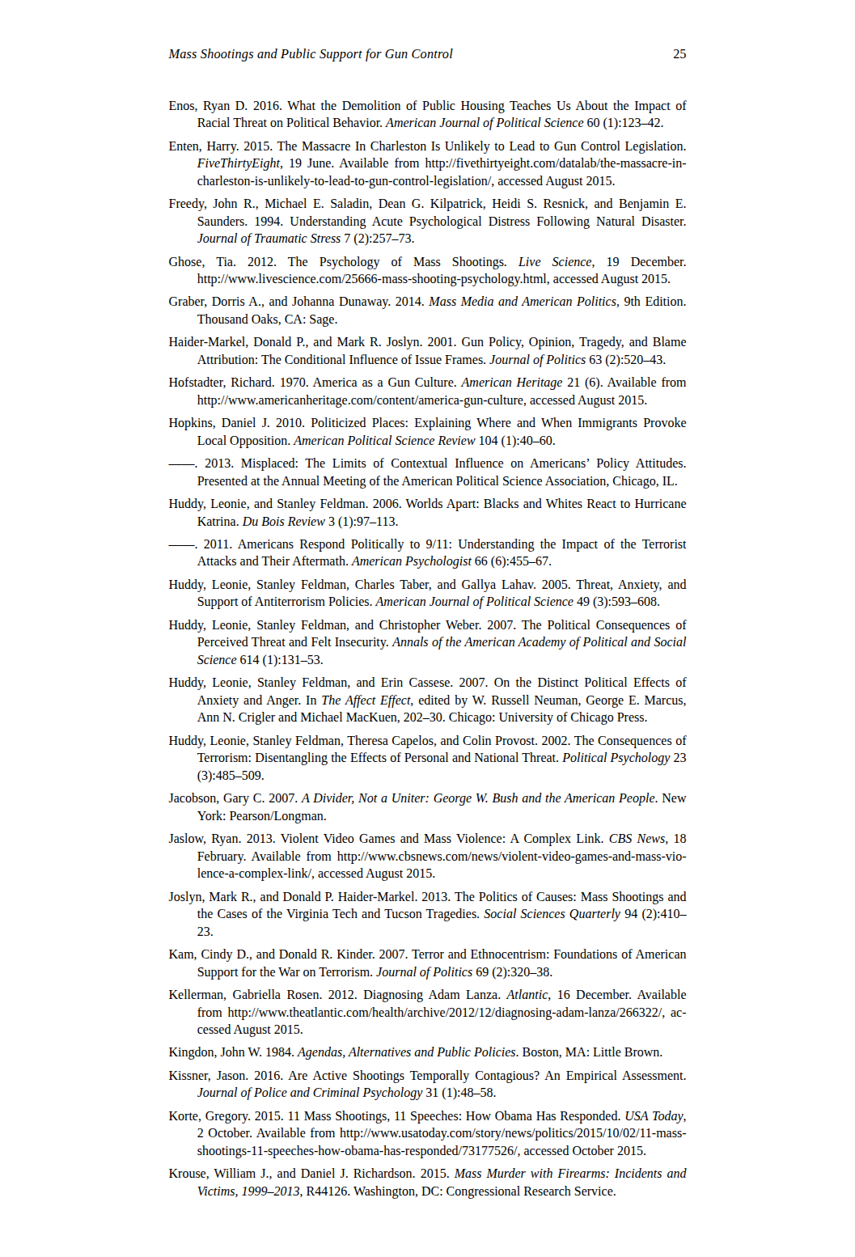Mass Shootings and Public Support for Gun Control 25
Enos, Ryan D. 2016. What the Demolition of Public Housing Teaches Us About the Impact of Racial Threat on Political Behavior. American Journal of Political Science 60 (1):123–42.
Enten, Harry. 2015. The Massacre In Charleston Is Unlikely to Lead to Gun Control Legislation. FiveThirtyEight, 19 June. Available from http://fivethirtyeight.com/datalab/the-massacre-in-charleston-is-unlikely-to-lead-to-gun-control-legislation/, accessed August 2015.
Freedy, John R., Michael E. Saladin, Dean G. Kilpatrick, Heidi S. Resnick, and Benjamin E. Saunders. 1994. Understanding Acute Psychological Distress Following Natural Disaster. Journal of Traumatic Stress 7 (2):257–73.
Ghose, Tia. 2012. The Psychology of Mass Shootings. Live Science, 19 December. http://www.livescience.com/25666-mass-shooting-psychology.html, accessed August 2015.
Graber, Dorris A., and Johanna Dunaway. 2014. Mass Media and American Politics, 9th Edition. Thousand Oaks, CA: Sage.
Haider-Markel, Donald P., and Mark R. Joslyn. 2001. Gun Policy, Opinion, Tragedy, and Blame Attribution: The Conditional Influence of Issue Frames. Journal of Politics 63 (2):520–43.
Hofstadter, Richard. 1970. America as a Gun Culture. American Heritage 21 (6). Available from http://www.americanheritage.com/content/america-gun-culture, accessed August 2015.
Hopkins, Daniel J. 2010. Politicized Places: Explaining Where and When Immigrants Provoke Local Opposition. American Political Science Review 104 (1):40–60.
——. 2013. Misplaced: The Limits of Contextual Influence on Americans’ Policy Attitudes. Presented at the Annual Meeting of the American Political Science Association, Chicago, IL.
Huddy, Leonie, and Stanley Feldman. 2006. Worlds Apart: Blacks and Whites React to Hurricane Katrina. Du Bois Review 3 (1):97–113.
——. 2011. Americans Respond Politically to 9/11: Understanding the Impact of the Terrorist Attacks and Their Aftermath. American Psychologist 66 (6):455–67.
Huddy, Leonie, Stanley Feldman, Charles Taber, and Gallya Lahav. 2005. Threat, Anxiety, and Support of Antiterrorism Policies. American Journal of Political Science 49 (3):593–608.
Huddy, Leonie, Stanley Feldman, and Christopher Weber. 2007. The Political Consequences of Perceived Threat and Felt Insecurity. Annals of the American Academy of Political and Social Science 614 (1):131–53.
Huddy, Leonie, Stanley Feldman, and Erin Cassese. 2007. On the Distinct Political Effects of Anxiety and Anger. In The Affect Effect, edited by W. Russell Neuman, George E. Marcus, Ann N. Crigler and Michael MacKuen, 202–30. Chicago: University of Chicago Press.
Huddy, Leonie, Stanley Feldman, Theresa Capelos, and Colin Provost. 2002. The Consequences of Terrorism: Disentangling the Effects of Personal and National Threat. Political Psychology 23 (3):485–509.
Jacobson, Gary C. 2007. A Divider, Not a Uniter: George W. Bush and the American People. New York: Pearson/Longman.
Jaslow, Ryan. 2013. Violent Video Games and Mass Violence: A Complex Link. CBS News, 18 February. Available from http://www.cbsnews.com/news/violent-video-games-and-mass-violence-a-complex-link/, accessed August 2015.
Joslyn, Mark R., and Donald P. Haider-Markel. 2013. The Politics of Causes: Mass Shootings and the Cases of the Virginia Tech and Tucson Tragedies. Social Sciences Quarterly 94 (2):410–23.
Kam, Cindy D., and Donald R. Kinder. 2007. Terror and Ethnocentrism: Foundations of American Support for the War on Terrorism. Journal of Politics 69 (2):320–38.
Kellerman, Gabriella Rosen. 2012. Diagnosing Adam Lanza. Atlantic, 16 December. Available from http://www.theatlantic.com/health/archive/2012/12/diagnosing-adam-lanza/266322/, accessed August 2015.
Kingdon, John W. 1984. Agendas, Alternatives and Public Policies. Boston, MA: Little Brown.
Kissner, Jason. 2016. Are Active Shootings Temporally Contagious? An Empirical Assessment. Journal of Police and Criminal Psychology 31 (1):48–58.
Korte, Gregory. 2015. 11 Mass Shootings, 11 Speeches: How Obama Has Responded. USA Today, 2 October. Available from http://www.usatoday.com/story/news/politics/2015/10/02/11-mass-shootings-11-speeches-how-obama-has-responded/73177526/, accessed October 2015.
Krouse, William J., and Daniel J. Richardson. 2015. Mass Murder with Firearms: Incidents and Victims, 1999–2013, R44126. Washington, DC: Congressional Research Service.